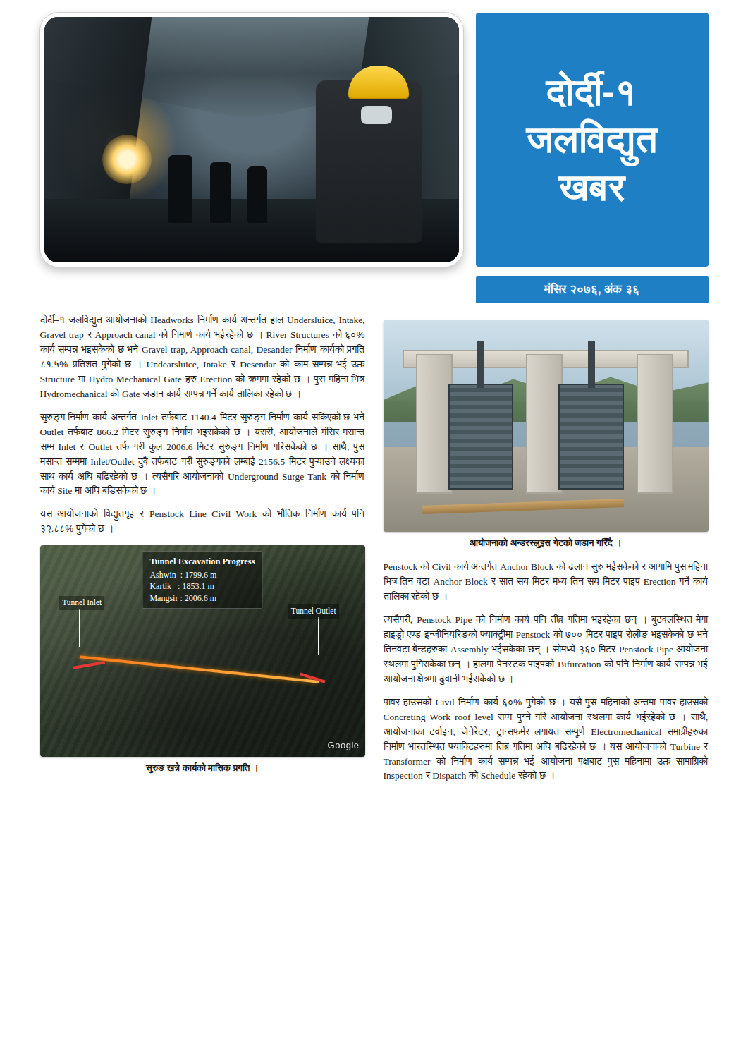दोर्दी-१
जलविद्युत
खबर
मंसिर २०७६, अंक ३६
दोर्दी–१ जलविद्युत आयोजनाको Headworks निर्माण कार्य अन्तर्गत हाल Undersluice, Intake, Gravel trap र Approach canal को निमार्ण कार्य भईरहेको छ । River Structures को ६०% कार्य सम्पन्न भइसकेको छ भने Gravel trap, Approach canal, Desander निर्माण कार्यको प्रगति ८१.५% प्रतिशत पुगेको छ । Undearsluice, Intake र Desendar को काम सम्पन्न भई उक्त Structure मा Hydro Mechanical Gate हरु Erection को क्रममा रहेको छ । पुस महिना भित्र Hydromechanical को Gate जडान कार्य सम्पन्न गर्ने कार्य तालिका रहेको छ ।
सुरुङ्ग निर्माण कार्य अन्तर्गत Inlet तर्फबाट 1140.4 मिटर सुरुङ्ग निर्माण कार्य सकिएको छ भने Outlet तर्फबाट 866.2 मिटर सुरुङ्ग निर्माण भइसकेको छ । यसरी, आयोजनाले मंसिर मसान्त सम्म Inlet र Outlet तर्फ गरी कुल 2006.6 मिटर सुरुङ्ग निर्माण गरिसकेको छ । साथै, पुस मसान्त सम्ममा Inlet/Outlet दुवै तर्फबाट गरी सुरुङ्गको लम्बाई 2156.5 मिटर पुऱ्याउने लक्ष्यका साथ कार्य अघि बढिरहेको छ । त्यसैगरि आयोजनाको Underground Surge Tank को निर्माण कार्य Site मा अघि बडिसकेको छ ।
यस आयोजनाको विद्युतगृह र Penstock Line Civil Work को भौतिक निर्माण कार्य पनि ३२.८८% पुगेको छ ।
Tunnel Excavation Progress Ashwin : 1799.6 m
Kartik : 1853.1 m
Mangsir : 2006.6 m
Tunnel Inlet
Tunnel Outlet
Google
सुरुङ खन्ने कार्यको मासिक प्रगति ।
आयोजनाको अन्डरस्लुइस गेटको जडान गरिँदै ।
Penstock को Civil कार्य अन्तर्गत Anchor Block को ढलान सुरु भईसकेको र आगामि पुस महिना भित्र तिन वटा Anchor Block र सात सय मिटर मध्य तिन सय मिटर पाइप Erection गर्ने कार्य तालिका रहेको छ ।
त्यसैगरी, Penstock Pipe को निर्माण कार्य पनि तीव्र गतिमा भइरहेका छन् । बुटवलस्थित मेगा हाइड्रो एण्ड इन्जीनियरिङको फ्याक्ट्रीमा Penstock को ७०० मिटर पाइप रोलीङ भइसकेको छ भने तिनवटा बेन्डहरुका Assembly भईसकेका छन् । सोमध्ये ३६० मिटर Penstock Pipe आयोजना स्थलमा पुगिसकेका छन् । हालमा पेनस्टक पाइपको Bifurcation को पनि निर्माण कार्य सम्पन्न भई आयोजना क्षेत्रमा ढुवानी भईसकेको छ ।
पावर हाउसको Civil निर्माण कार्य ६०% पुगेको छ । यसै पुस महिनाको अन्तमा पावर हाउसको Concreting Work roof level सम्म पुग्ने गरि आयोजना स्थलमा कार्य भईरहेको छ । साथै, आयोजनाका टर्वाइन, जेनेरेटर, ट्रान्सफर्मर लगायत सम्पूर्ण Electromechanical समाग्रीहरुका निर्माण भारतस्थित फ्याक्टिहरुमा तिब्र गतिमा अघि बढिरहेको छ । यस आयोजनाको Turbine र Transformer को निर्माण कार्य सम्पन्न भई आयोजना पक्षबाट पुस महिनामा उक्त सामाग्रिको Inspection र Dispatch को Schedule रहेको छ ।